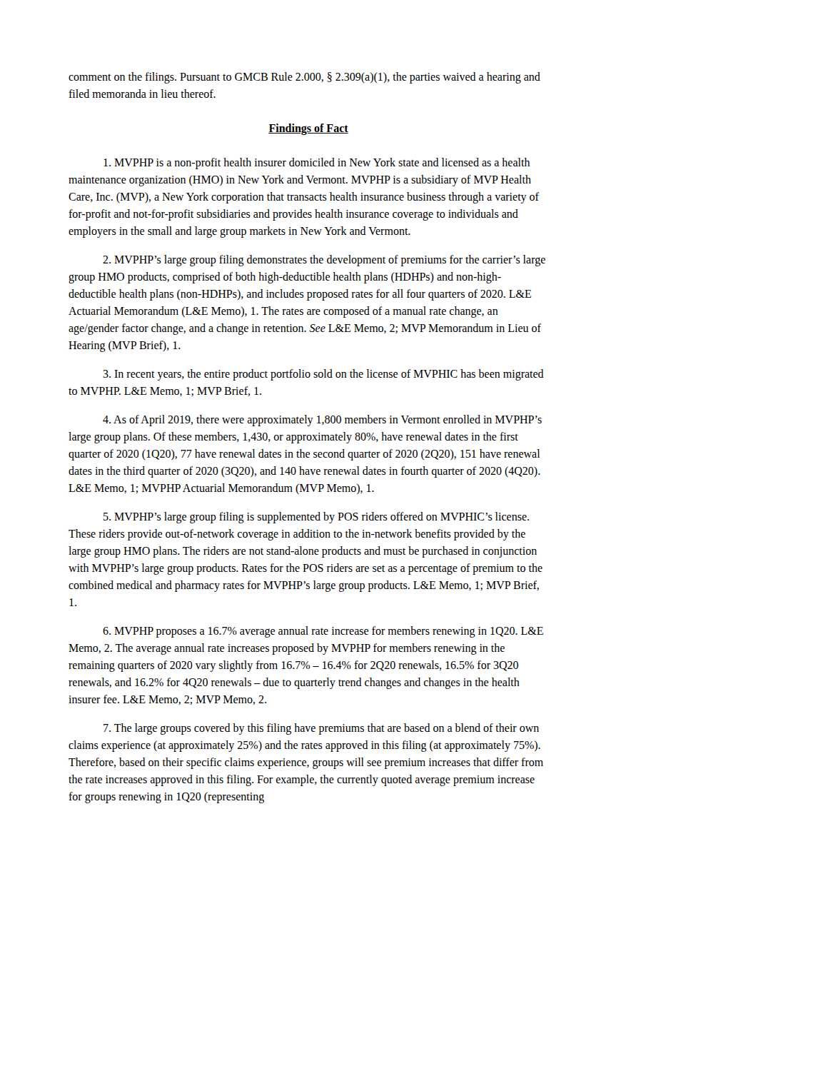comment on the filings. Pursuant to GMCB Rule 2.000, § 2.309(a)(1), the parties waived a hearing and filed memoranda in lieu thereof.
Findings of Fact
1. MVPHP is a non-profit health insurer domiciled in New York state and licensed as a health maintenance organization (HMO) in New York and Vermont. MVPHP is a subsidiary of MVP Health Care, Inc. (MVP), a New York corporation that transacts health insurance business through a variety of for-profit and not-for-profit subsidiaries and provides health insurance coverage to individuals and employers in the small and large group markets in New York and Vermont.
2. MVPHP’s large group filing demonstrates the development of premiums for the carrier’s large group HMO products, comprised of both high-deductible health plans (HDHPs) and non-high-deductible health plans (non-HDHPs), and includes proposed rates for all four quarters of 2020. L&E Actuarial Memorandum (L&E Memo), 1. The rates are composed of a manual rate change, an age/gender factor change, and a change in retention. See L&E Memo, 2; MVP Memorandum in Lieu of Hearing (MVP Brief), 1.
3. In recent years, the entire product portfolio sold on the license of MVPHIC has been migrated to MVPHP. L&E Memo, 1; MVP Brief, 1.
4. As of April 2019, there were approximately 1,800 members in Vermont enrolled in MVPHP’s large group plans. Of these members, 1,430, or approximately 80%, have renewal dates in the first quarter of 2020 (1Q20), 77 have renewal dates in the second quarter of 2020 (2Q20), 151 have renewal dates in the third quarter of 2020 (3Q20), and 140 have renewal dates in fourth quarter of 2020 (4Q20). L&E Memo, 1; MVPHP Actuarial Memorandum (MVP Memo), 1.
5. MVPHP’s large group filing is supplemented by POS riders offered on MVPHIC’s license. These riders provide out-of-network coverage in addition to the in-network benefits provided by the large group HMO plans. The riders are not stand-alone products and must be purchased in conjunction with MVPHP’s large group products. Rates for the POS riders are set as a percentage of premium to the combined medical and pharmacy rates for MVPHP’s large group products. L&E Memo, 1; MVP Brief, 1.
6. MVPHP proposes a 16.7% average annual rate increase for members renewing in 1Q20. L&E Memo, 2. The average annual rate increases proposed by MVPHP for members renewing in the remaining quarters of 2020 vary slightly from 16.7% – 16.4% for 2Q20 renewals, 16.5% for 3Q20 renewals, and 16.2% for 4Q20 renewals – due to quarterly trend changes and changes in the health insurer fee. L&E Memo, 2; MVP Memo, 2.
7. The large groups covered by this filing have premiums that are based on a blend of their own claims experience (at approximately 25%) and the rates approved in this filing (at approximately 75%). Therefore, based on their specific claims experience, groups will see premium increases that differ from the rate increases approved in this filing. For example, the currently quoted average premium increase for groups renewing in 1Q20 (representing